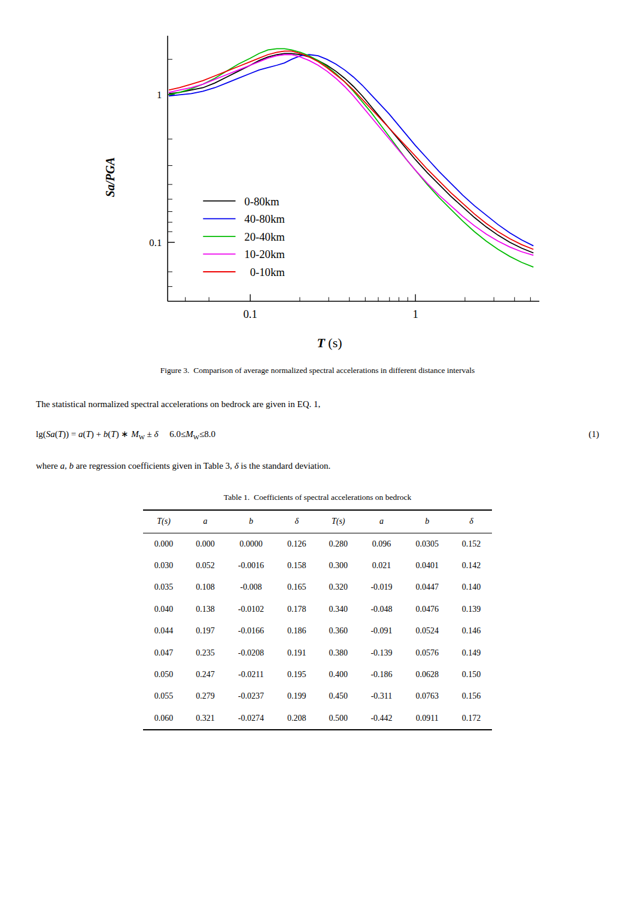Sa/PGA
1 0.1 0.1 1 0-80km 40-80km 20-40km 10-20km 0-10km
T (s)
Figure 3. Comparison of average normalized spectral accelerations in different distance intervals
The statistical normalized spectral accelerations on bedrock are given in EQ. 1,
lg(Sa(T)) = a(T) + b(T) ∗ MW ± δ 6.0≤MW≤8.0
(1)
where a, b are regression coefficients given in Table 3, δ is the standard deviation.
Table 1. Coefficients of spectral accelerations on bedrock
| T (s) | a | b | δ | T (s) | a | b | δ |
| --- | --- | --- | --- | --- | --- | --- | --- |
| 0.000 | 0.000 | 0.0000 | 0.126 | 0.280 | 0.096 | 0.0305 | 0.152 |
| 0.030 | 0.052 | -0.0016 | 0.158 | 0.300 | 0.021 | 0.0401 | 0.142 |
| 0.035 | 0.108 | -0.008 | 0.165 | 0.320 | -0.019 | 0.0447 | 0.140 |
| 0.040 | 0.138 | -0.0102 | 0.178 | 0.340 | -0.048 | 0.0476 | 0.139 |
| 0.044 | 0.197 | -0.0166 | 0.186 | 0.360 | -0.091 | 0.0524 | 0.146 |
| 0.047 | 0.235 | -0.0208 | 0.191 | 0.380 | -0.139 | 0.0576 | 0.149 |
| 0.050 | 0.247 | -0.0211 | 0.195 | 0.400 | -0.186 | 0.0628 | 0.150 |
| 0.055 | 0.279 | -0.0237 | 0.199 | 0.450 | -0.311 | 0.0763 | 0.156 |
| 0.060 | 0.321 | -0.0274 | 0.208 | 0.500 | -0.442 | 0.0911 | 0.172 |